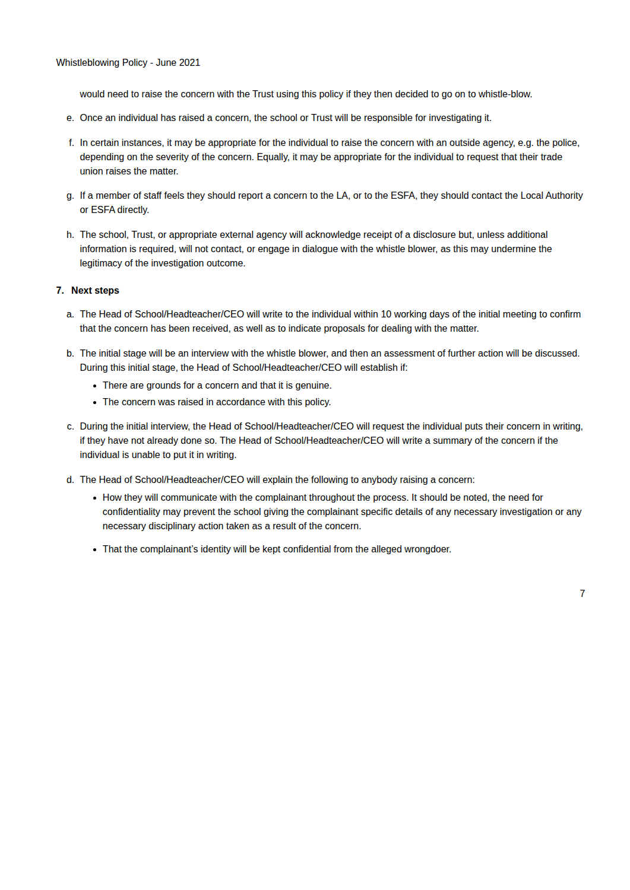Whistleblowing Policy - June 2021
would need to raise the concern with the Trust using this policy if they then decided to go on to whistle-blow.
Once an individual has raised a concern, the school or Trust will be responsible for investigating it.
In certain instances, it may be appropriate for the individual to raise the concern with an outside agency, e.g. the police, depending on the severity of the concern. Equally, it may be appropriate for the individual to request that their trade union raises the matter.
If a member of staff feels they should report a concern to the LA, or to the ESFA, they should contact the Local Authority or ESFA directly.
The school, Trust, or appropriate external agency will acknowledge receipt of a disclosure but, unless additional information is required, will not contact, or engage in dialogue with the whistle blower, as this may undermine the legitimacy of the investigation outcome.
7. Next steps
The Head of School/Headteacher/CEO will write to the individual within 10 working days of the initial meeting to confirm that the concern has been received, as well as to indicate proposals for dealing with the matter.
The initial stage will be an interview with the whistle blower, and then an assessment of further action will be discussed. During this initial stage, the Head of School/Headteacher/CEO will establish if:
There are grounds for a concern and that it is genuine.
The concern was raised in accordance with this policy.
During the initial interview, the Head of School/Headteacher/CEO will request the individual puts their concern in writing, if they have not already done so. The Head of School/Headteacher/CEO will write a summary of the concern if the individual is unable to put it in writing.
The Head of School/Headteacher/CEO will explain the following to anybody raising a concern:
How they will communicate with the complainant throughout the process. It should be noted, the need for confidentiality may prevent the school giving the complainant specific details of any necessary investigation or any necessary disciplinary action taken as a result of the concern.
That the complainant’s identity will be kept confidential from the alleged wrongdoer.
7